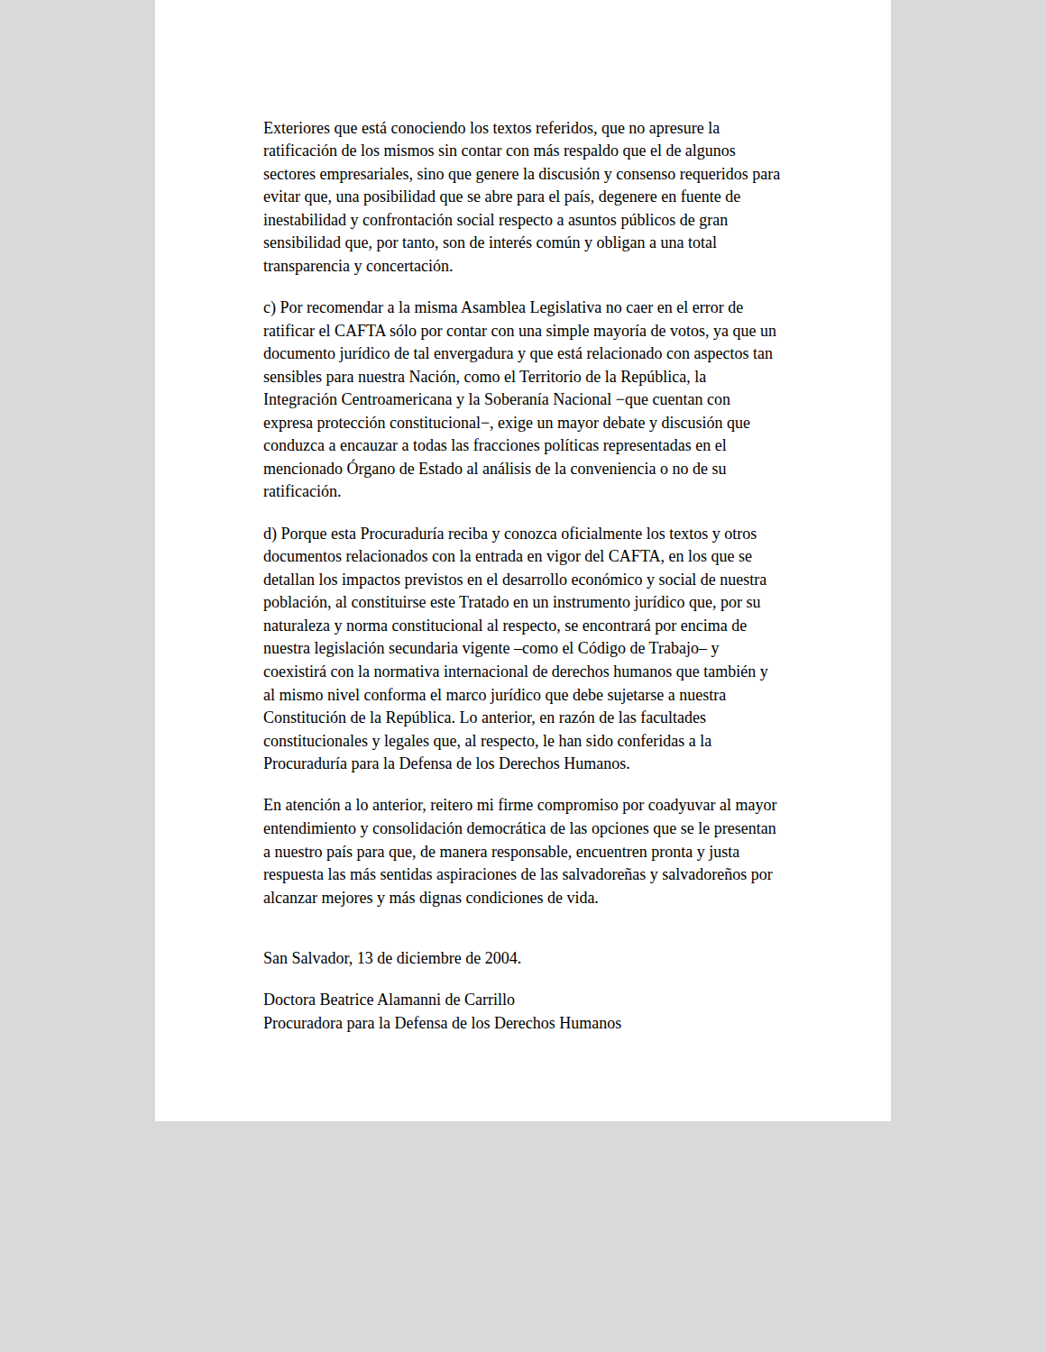Exteriores que está conociendo los textos referidos, que no apresure la ratificación de los mismos sin contar con más respaldo que el de algunos sectores empresariales, sino que genere la discusión y consenso requeridos para evitar que, una posibilidad que se abre para el país, degenere en fuente de inestabilidad y confrontación social respecto a asuntos públicos de gran sensibilidad que, por tanto, son de interés común y obligan a una total transparencia y concertación.
c) Por recomendar a la misma Asamblea Legislativa no caer en el error de ratificar el CAFTA sólo por contar con una simple mayoría de votos, ya que un documento jurídico de tal envergadura y que está relacionado con aspectos tan sensibles para nuestra Nación, como el Territorio de la República, la Integración Centroamericana y la Soberanía Nacional −que cuentan con expresa protección constitucional−, exige un mayor debate y discusión que conduzca a encauzar a todas las fracciones políticas representadas en el mencionado Órgano de Estado al análisis de la conveniencia o no de su ratificación.
d) Porque esta Procuraduría reciba y conozca oficialmente los textos y otros documentos relacionados con la entrada en vigor del CAFTA, en los que se detallan los impactos previstos en el desarrollo económico y social de nuestra población, al constituirse este Tratado en un instrumento jurídico que, por su naturaleza y norma constitucional al respecto, se encontrará por encima de nuestra legislación secundaria vigente –como el Código de Trabajo– y coexistirá con la normativa internacional de derechos humanos que también y al mismo nivel conforma el marco jurídico que debe sujetarse a nuestra Constitución de la República. Lo anterior, en razón de las facultades constitucionales y legales que, al respecto, le han sido conferidas a la Procuraduría para la Defensa de los Derechos Humanos.
En atención a lo anterior, reitero mi firme compromiso por coadyuvar al mayor entendimiento y consolidación democrática de las opciones que se le presentan a nuestro país para que, de manera responsable, encuentren pronta y justa respuesta las más sentidas aspiraciones de las salvadoreñas y salvadoreños por alcanzar mejores y más dignas condiciones de vida.
San Salvador, 13 de diciembre de 2004.
Doctora Beatrice Alamanni de Carrillo
Procuradora para la Defensa de los Derechos Humanos